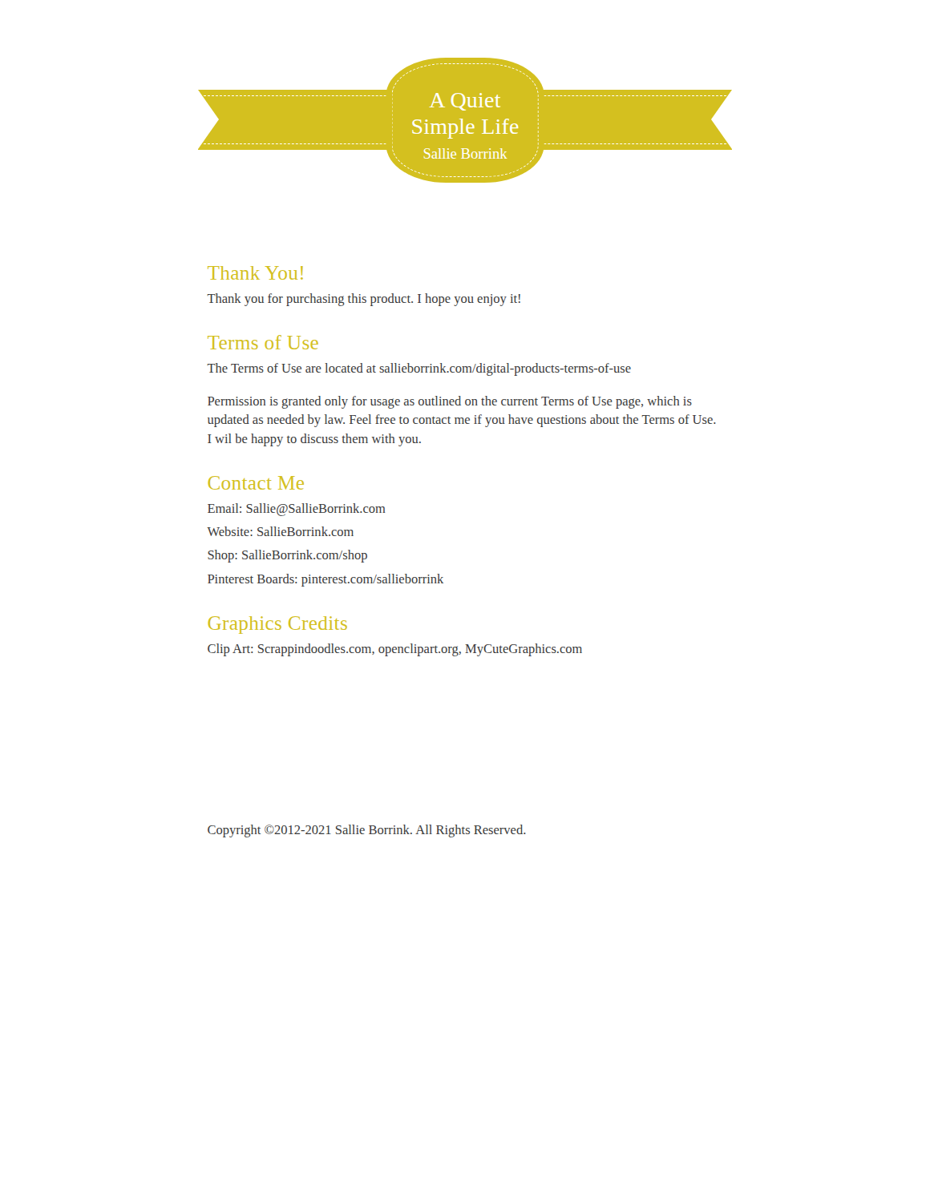A Quiet Simple Life Sallie Borrink
Thank You!
Thank you for purchasing this product. I hope you enjoy it!
Terms of Use
The Terms of Use are located at sallieborrink.com/digital-products-terms-of-use
Permission is granted only for usage as outlined on the current Terms of Use page, which is updated as needed by law. Feel free to contact me if you have questions about the Terms of Use. I wil be happy to discuss them with you.
Contact Me
Email: Sallie@SallieBorrink.com
Website: SallieBorrink.com
Shop: SallieBorrink.com/shop
Pinterest Boards: pinterest.com/sallieborrink
Graphics Credits
Clip Art: Scrappindoodles.com, openclipart.org, MyCuteGraphics.com
Copyright ©2012-2021 Sallie Borrink. All Rights Reserved.